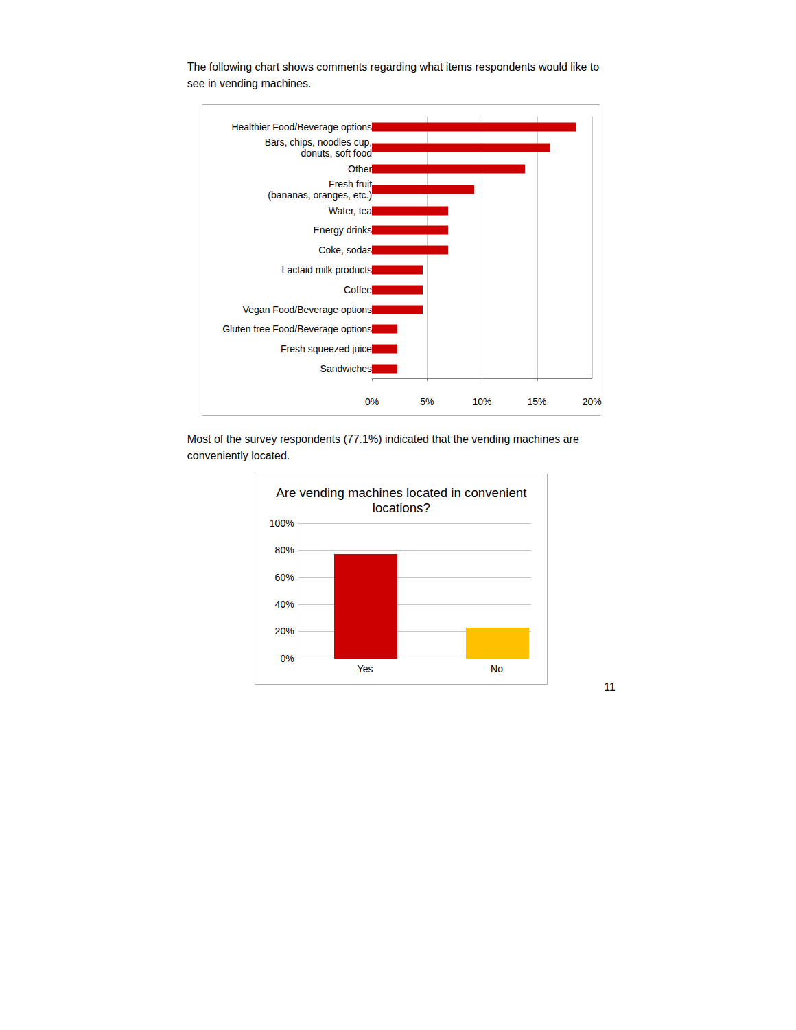The following chart shows comments regarding what items respondents would like to see in vending machines.
| Healthier Food/Beverage options | |
| Bars, chips, noodles cup, donuts, soft food | |
| Other | |
| Fresh fruit (bananas, oranges, etc.) | |
| Water, tea | |
| Energy drinks | |
| Coke, sodas | |
| Lactaid milk products | |
| Coffee | |
| Vegan Food/Beverage options | |
| Gluten free Food/Beverage options | |
| Fresh squeezed juice | |
| Sandwiches | |
| | 0% 5% 10% 15% 20% |
Most of the survey respondents (77.1%) indicated that the vending machines are conveniently located.
Are vending machines located in convenient
locations?
100%
80%
60%
40%
20%
0%
Yes No
11